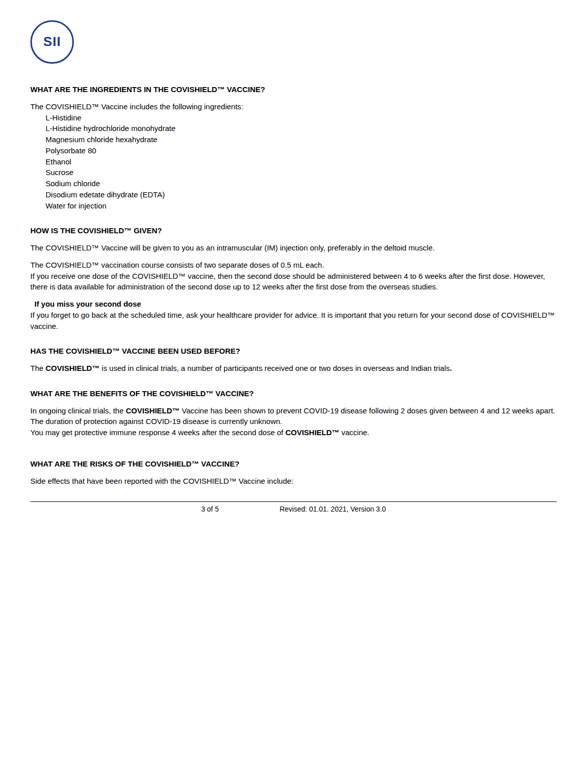SII
What are the ingredients in the COVISHIELD™ vaccine?
The COVISHIELD™ Vaccine includes the following ingredients:
L-Histidine
L-Histidine hydrochloride monohydrate
Magnesium chloride hexahydrate
Polysorbate 80
Ethanol
Sucrose
Sodium chloride
Disodium edetate dihydrate (EDTA)
Water for injection
How is the COVISHIELD™ given?
The COVISHIELD™ Vaccine will be given to you as an intramuscular (IM) injection only, preferably in the deltoid muscle.
The COVISHIELD™ vaccination course consists of two separate doses of 0.5 mL each.
If you receive one dose of the COVISHIELD™ vaccine, then the second dose should be administered between 4 to 6 weeks after the first dose. However, there is data available for administration of the second dose up to 12 weeks after the first dose from the overseas studies.
If you miss your second dose
If you forget to go back at the scheduled time, ask your healthcare provider for advice. It is important that you return for your second dose of COVISHIELD™ vaccine.
Has the COVISHIELD™ vaccine been used before?
The COVISHIELD™ is used in clinical trials, a number of participants received one or two doses in overseas and Indian trials.
What are the benefits of the COVISHIELD™ vaccine?
In ongoing clinical trials, the COVISHIELD™ Vaccine has been shown to prevent COVID-19 disease following 2 doses given between 4 and 12 weeks apart. The duration of protection against COVID-19 disease is currently unknown.
You may get protective immune response 4 weeks after the second dose of COVISHIELD™ vaccine.
What are the risks of the COVISHIELD™ vaccine?
Side effects that have been reported with the COVISHIELD™ Vaccine include:
3 of 5 Revised: 01.01. 2021, Version 3.0